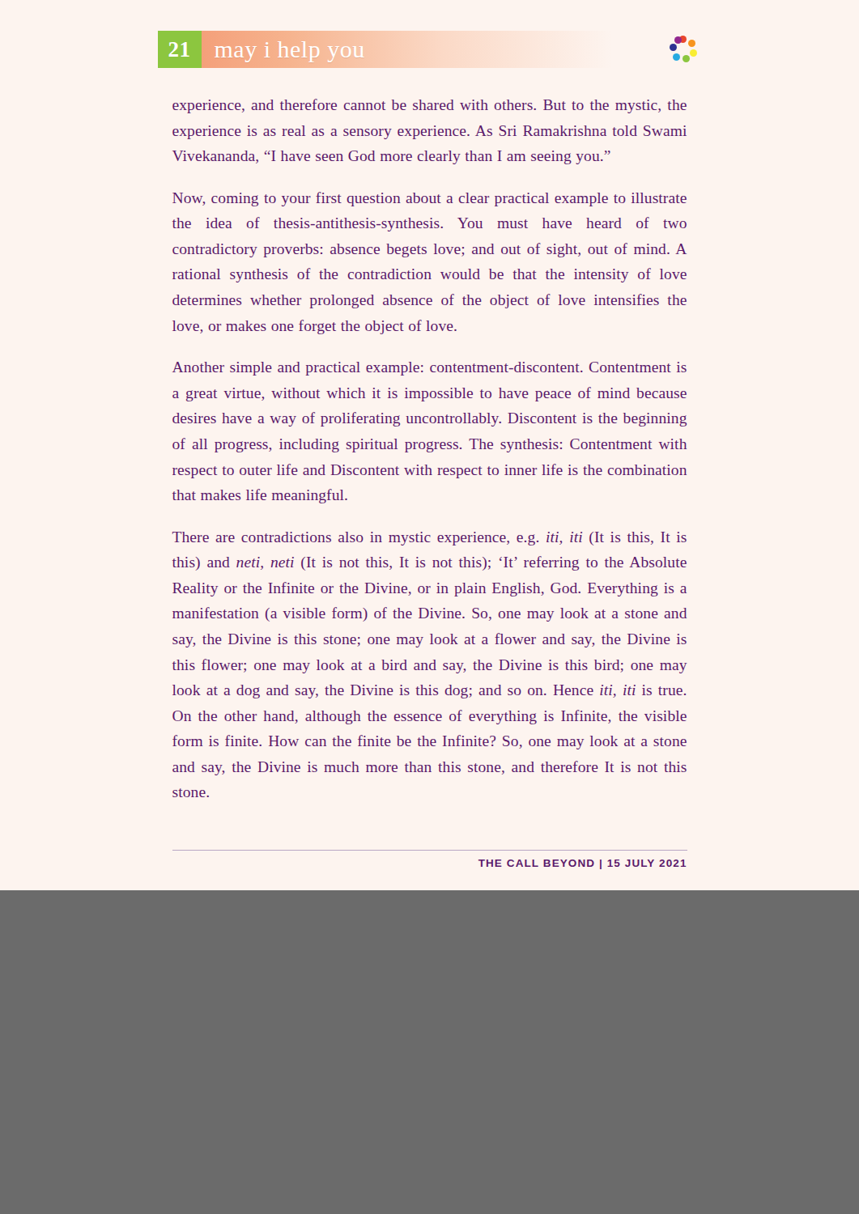21
may i help you
experience, and therefore cannot be shared with others. But to the mystic, the experience is as real as a sensory experience. As Sri Ramakrishna told Swami Vivekananda, “I have seen God more clearly than I am seeing you.”
Now, coming to your first question about a clear practical example to illustrate the idea of thesis-antithesis-synthesis. You must have heard of two contradictory proverbs: absence begets love; and out of sight, out of mind. A rational synthesis of the contradiction would be that the intensity of love determines whether prolonged absence of the object of love intensifies the love, or makes one forget the object of love.
Another simple and practical example: contentment-discontent. Contentment is a great virtue, without which it is impossible to have peace of mind because desires have a way of proliferating uncontrollably. Discontent is the beginning of all progress, including spiritual progress. The synthesis: Contentment with respect to outer life and Discontent with respect to inner life is the combination that makes life meaningful.
There are contradictions also in mystic experience, e.g. iti, iti (It is this, It is this) and neti, neti (It is not this, It is not this); ‘It’ referring to the Absolute Reality or the Infinite or the Divine, or in plain English, God. Everything is a manifestation (a visible form) of the Divine. So, one may look at a stone and say, the Divine is this stone; one may look at a flower and say, the Divine is this flower; one may look at a bird and say, the Divine is this bird; one may look at a dog and say, the Divine is this dog; and so on. Hence iti, iti is true. On the other hand, although the essence of everything is Infinite, the visible form is finite. How can the finite be the Infinite? So, one may look at a stone and say, the Divine is much more than this stone, and therefore It is not this stone.
THE CALL BEYOND | 15 JULY 2021